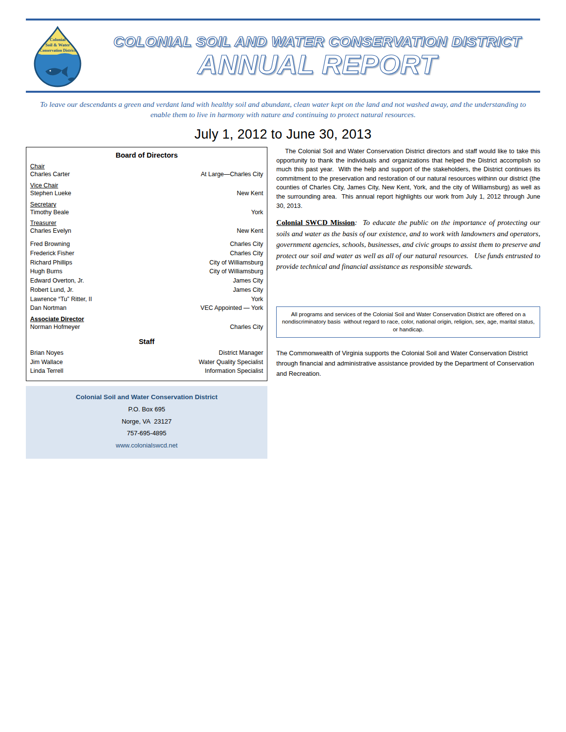Colonial Soil & Water Conservation District
COLONIAL SOIL AND WATER CONSERVATION DISTRICT
ANNUAL REPORT
To leave our descendants a green and verdant land with healthy soil and abundant, clean water kept on the land and not washed away, and the understanding to enable them to live in harmony with nature and continuing to protect natural resources.
July 1, 2012 to June 30, 2013
Board of Directors
Chair
Charles Carter At Large—Charles City
Vice Chair
Stephen Lueke New Kent
Secretary
Timothy Beale York
Treasurer
Charles Evelyn New Kent
Fred Browning Charles City
Frederick Fisher Charles City
Richard Phillips City of Williamsburg
Hugh Burns City of Williamsburg
Edward Overton, Jr. James City
Robert Lund, Jr. James City
Lawrence “Tu” Ritter, II York
Dan Nortman VEC Appointed — York
Associate Director
Norman Hofmeyer Charles City
Staff
Brian Noyes District Manager
Jim Wallace Water Quality Specialist
Linda Terrell Information Specialist
Colonial Soil and Water Conservation District
P.O. Box 695
Norge, VA 23127
757-695-4895
www.colonialswcd.net
The Colonial Soil and Water Conservation District directors and staff would like to take this opportunity to thank the individuals and organizations that helped the District accomplish so much this past year. With the help and support of the stakeholders, the District continues its commitment to the preservation and restoration of our natural resources withinn our district (the counties of Charles City, James City, New Kent, York, and the city of Williamsburg) as well as the surrounding area. This annual report highlights our work from July 1, 2012 through June 30, 2013.
Colonial SWCD Mission: To educate the public on the importance of protecting our soils and water as the basis of our existence, and to work with landowners and operators, government agencies, schools, businesses, and civic groups to assist them to preserve and protect our soil and water as well as all of our natural resources. Use funds entrusted to provide technical and financial assistance as responsible stewards.
All programs and services of the Colonial Soil and Water Conservation District are offered on a nondiscriminatory basis without regard to race, color, national origin, religion, sex, age, marital status, or handicap.
The Commonwealth of Virginia supports the Colonial Soil and Water Conservation District through financial and administrative assistance provided by the Department of Conservation and Recreation.